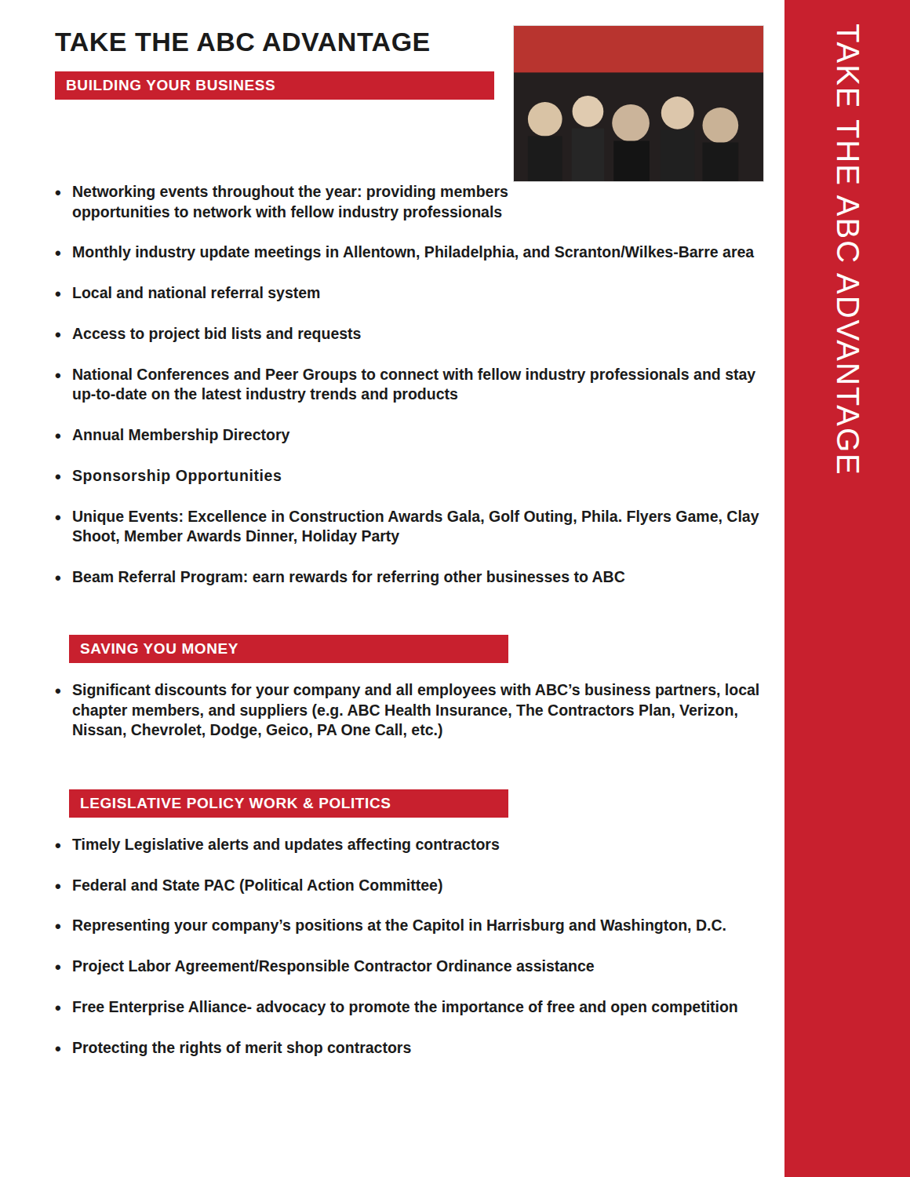TAKE THE ABC ADVANTAGE
TAKE THE ABC ADVANTAGE
BUILDING YOUR BUSINESS
Networking events throughout the year: providing members opportunities to network with fellow industry professionals
Monthly industry update meetings in Allentown, Philadelphia, and Scranton/Wilkes-Barre area
Local and national referral system
Access to project bid lists and requests
National Conferences and Peer Groups to connect with fellow industry professionals and stay up-to-date on the latest industry trends and products
Annual Membership Directory
Sponsorship Opportunities
Unique Events: Excellence in Construction Awards Gala, Golf Outing, Phila. Flyers Game, Clay Shoot, Member Awards Dinner, Holiday Party
Beam Referral Program: earn rewards for referring other businesses to ABC
SAVING YOU MONEY
Significant discounts for your company and all employees with ABC’s business partners, local chapter members, and suppliers (e.g. ABC Health Insurance, The Contractors Plan, Verizon, Nissan, Chevrolet, Dodge, Geico, PA One Call, etc.)
LEGISLATIVE POLICY WORK & POLITICS
Timely Legislative alerts and updates affecting contractors
Federal and State PAC (Political Action Committee)
Representing your company’s positions at the Capitol in Harrisburg and Washington, D.C.
Project Labor Agreement/Responsible Contractor Ordinance assistance
Free Enterprise Alliance- advocacy to promote the importance of free and open competition
Protecting the rights of merit shop contractors